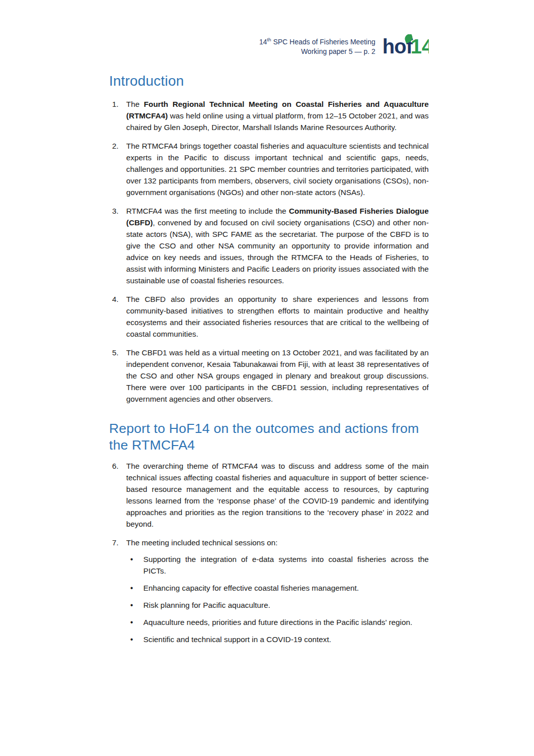14th SPC Heads of Fisheries Meeting
Working paper 5 — p. 2
hof 14
Introduction
The Fourth Regional Technical Meeting on Coastal Fisheries and Aquaculture (RTMCFA4) was held online using a virtual platform, from 12–15 October 2021, and was chaired by Glen Joseph, Director, Marshall Islands Marine Resources Authority.
The RTMCFA4 brings together coastal fisheries and aquaculture scientists and technical experts in the Pacific to discuss important technical and scientific gaps, needs, challenges and opportunities. 21 SPC member countries and territories participated, with over 132 participants from members, observers, civil society organisations (CSOs), non-government organisations (NGOs) and other non-state actors (NSAs).
RTMCFA4 was the first meeting to include the Community-Based Fisheries Dialogue (CBFD), convened by and focused on civil society organisations (CSO) and other non-state actors (NSA), with SPC FAME as the secretariat. The purpose of the CBFD is to give the CSO and other NSA community an opportunity to provide information and advice on key needs and issues, through the RTMCFA to the Heads of Fisheries, to assist with informing Ministers and Pacific Leaders on priority issues associated with the sustainable use of coastal fisheries resources.
The CBFD also provides an opportunity to share experiences and lessons from community-based initiatives to strengthen efforts to maintain productive and healthy ecosystems and their associated fisheries resources that are critical to the wellbeing of coastal communities.
The CBFD1 was held as a virtual meeting on 13 October 2021, and was facilitated by an independent convenor, Kesaia Tabunakawai from Fiji, with at least 38 representatives of the CSO and other NSA groups engaged in plenary and breakout group discussions. There were over 100 participants in the CBFD1 session, including representatives of government agencies and other observers.
Report to HoF14 on the outcomes and actions from the RTMCFA4
The overarching theme of RTMCFA4 was to discuss and address some of the main technical issues affecting coastal fisheries and aquaculture in support of better science-based resource management and the equitable access to resources, by capturing lessons learned from the ‘response phase’ of the COVID-19 pandemic and identifying approaches and priorities as the region transitions to the ‘recovery phase’ in 2022 and beyond.
The meeting included technical sessions on:
Supporting the integration of e-data systems into coastal fisheries across the PICTs.
Enhancing capacity for effective coastal fisheries management.
Risk planning for Pacific aquaculture.
Aquaculture needs, priorities and future directions in the Pacific islands’ region.
Scientific and technical support in a COVID-19 context.